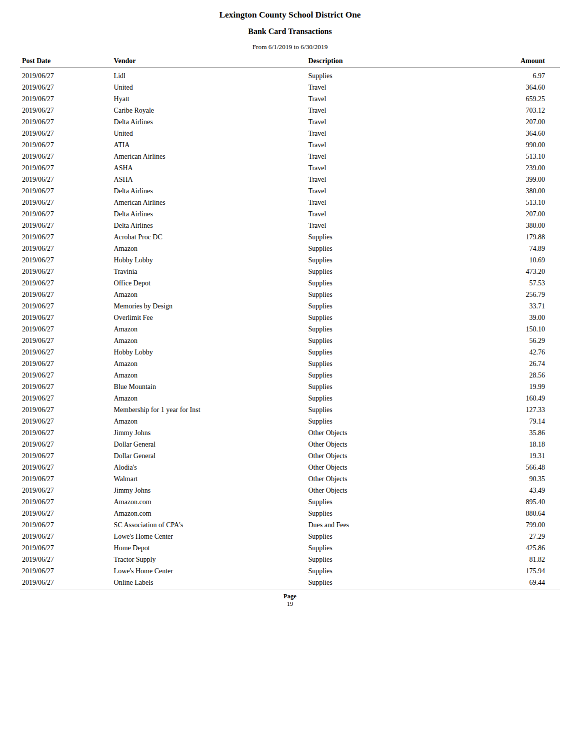Lexington County School District One
Bank Card Transactions
From 6/1/2019 to 6/30/2019
| Post Date | Vendor | Description | Amount |
| --- | --- | --- | --- |
| 2019/06/27 | Lidl | Supplies | 6.97 |
| 2019/06/27 | United | Travel | 364.60 |
| 2019/06/27 | Hyatt | Travel | 659.25 |
| 2019/06/27 | Caribe Royale | Travel | 703.12 |
| 2019/06/27 | Delta Airlines | Travel | 207.00 |
| 2019/06/27 | United | Travel | 364.60 |
| 2019/06/27 | ATIA | Travel | 990.00 |
| 2019/06/27 | American Airlines | Travel | 513.10 |
| 2019/06/27 | ASHA | Travel | 239.00 |
| 2019/06/27 | ASHA | Travel | 399.00 |
| 2019/06/27 | Delta Airlines | Travel | 380.00 |
| 2019/06/27 | American Airlines | Travel | 513.10 |
| 2019/06/27 | Delta Airlines | Travel | 207.00 |
| 2019/06/27 | Delta Airlines | Travel | 380.00 |
| 2019/06/27 | Acrobat Proc DC | Supplies | 179.88 |
| 2019/06/27 | Amazon | Supplies | 74.89 |
| 2019/06/27 | Hobby Lobby | Supplies | 10.69 |
| 2019/06/27 | Travinia | Supplies | 473.20 |
| 2019/06/27 | Office Depot | Supplies | 57.53 |
| 2019/06/27 | Amazon | Supplies | 256.79 |
| 2019/06/27 | Memories by Design | Supplies | 33.71 |
| 2019/06/27 | Overlimit Fee | Supplies | 39.00 |
| 2019/06/27 | Amazon | Supplies | 150.10 |
| 2019/06/27 | Amazon | Supplies | 56.29 |
| 2019/06/27 | Hobby Lobby | Supplies | 42.76 |
| 2019/06/27 | Amazon | Supplies | 26.74 |
| 2019/06/27 | Amazon | Supplies | 28.56 |
| 2019/06/27 | Blue Mountain | Supplies | 19.99 |
| 2019/06/27 | Amazon | Supplies | 160.49 |
| 2019/06/27 | Membership for 1 year for Inst | Supplies | 127.33 |
| 2019/06/27 | Amazon | Supplies | 79.14 |
| 2019/06/27 | Jimmy Johns | Other Objects | 35.86 |
| 2019/06/27 | Dollar General | Other Objects | 18.18 |
| 2019/06/27 | Dollar General | Other Objects | 19.31 |
| 2019/06/27 | Alodia's | Other Objects | 566.48 |
| 2019/06/27 | Walmart | Other Objects | 90.35 |
| 2019/06/27 | Jimmy Johns | Other Objects | 43.49 |
| 2019/06/27 | Amazon.com | Supplies | 895.40 |
| 2019/06/27 | Amazon.com | Supplies | 880.64 |
| 2019/06/27 | SC Association of CPA's | Dues and Fees | 799.00 |
| 2019/06/27 | Lowe's Home Center | Supplies | 27.29 |
| 2019/06/27 | Home Depot | Supplies | 425.86 |
| 2019/06/27 | Tractor Supply | Supplies | 81.82 |
| 2019/06/27 | Lowe's Home Center | Supplies | 175.94 |
| 2019/06/27 | Online Labels | Supplies | 69.44 |
Page
19